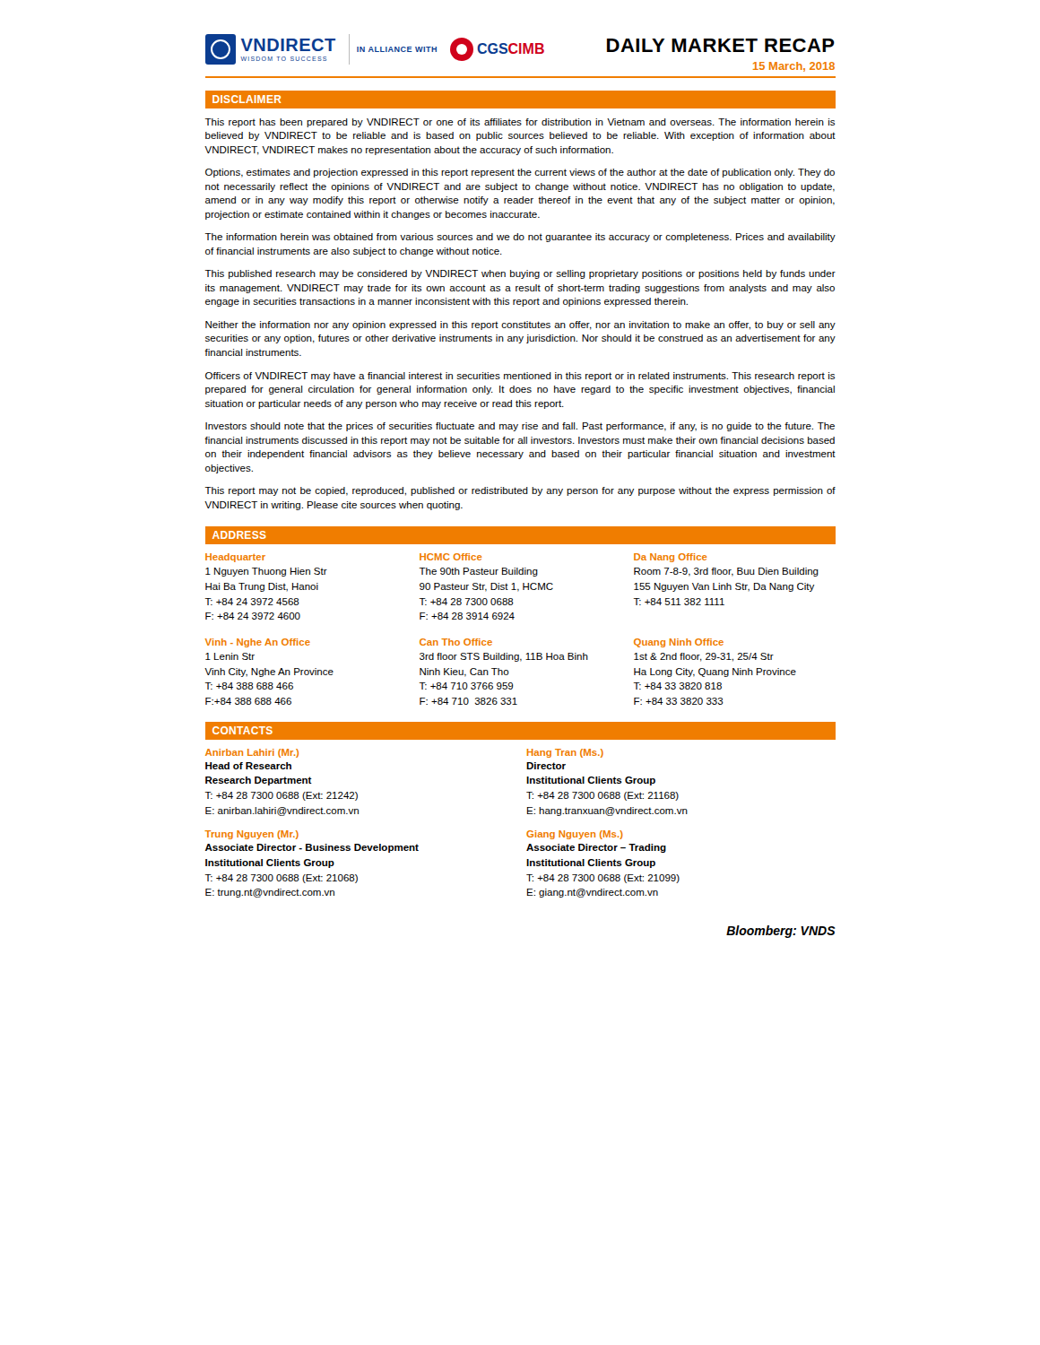VNDIRECT
WISDOM TO SUCCESS
IN ALLIANCE WITH
CGSCIMB
DAILY MARKET RECAP
15 March, 2018
DISCLAIMER
This report has been prepared by VNDIRECT or one of its affiliates for distribution in Vietnam and overseas. The information herein is believed by VNDIRECT to be reliable and is based on public sources believed to be reliable. With exception of information about VNDIRECT, VNDIRECT makes no representation about the accuracy of such information.
Options, estimates and projection expressed in this report represent the current views of the author at the date of publication only. They do not necessarily reflect the opinions of VNDIRECT and are subject to change without notice. VNDIRECT has no obligation to update, amend or in any way modify this report or otherwise notify a reader thereof in the event that any of the subject matter or opinion, projection or estimate contained within it changes or becomes inaccurate.
The information herein was obtained from various sources and we do not guarantee its accuracy or completeness. Prices and availability of financial instruments are also subject to change without notice.
This published research may be considered by VNDIRECT when buying or selling proprietary positions or positions held by funds under its management. VNDIRECT may trade for its own account as a result of short-term trading suggestions from analysts and may also engage in securities transactions in a manner inconsistent with this report and opinions expressed therein.
Neither the information nor any opinion expressed in this report constitutes an offer, nor an invitation to make an offer, to buy or sell any securities or any option, futures or other derivative instruments in any jurisdiction. Nor should it be construed as an advertisement for any financial instruments.
Officers of VNDIRECT may have a financial interest in securities mentioned in this report or in related instruments. This research report is prepared for general circulation for general information only. It does no have regard to the specific investment objectives, financial situation or particular needs of any person who may receive or read this report.
Investors should note that the prices of securities fluctuate and may rise and fall. Past performance, if any, is no guide to the future. The financial instruments discussed in this report may not be suitable for all investors. Investors must make their own financial decisions based on their independent financial advisors as they believe necessary and based on their particular financial situation and investment objectives.
This report may not be copied, reproduced, published or redistributed by any person for any purpose without the express permission of VNDIRECT in writing. Please cite sources when quoting.
ADDRESS
Headquarter
1 Nguyen Thuong Hien Str
Hai Ba Trung Dist, Hanoi
T: +84 24 3972 4568
F: +84 24 3972 4600
HCMC Office
The 90th Pasteur Building
90 Pasteur Str, Dist 1, HCMC
T: +84 28 7300 0688
F: +84 28 3914 6924
Da Nang Office
Room 7-8-9, 3rd floor, Buu Dien Building
155 Nguyen Van Linh Str, Da Nang City
T: +84 511 382 1111
Vinh - Nghe An Office
1 Lenin Str
Vinh City, Nghe An Province
T: +84 388 688 466
F:+84 388 688 466
Can Tho Office
3rd floor STS Building, 11B Hoa Binh
Ninh Kieu, Can Tho
T: +84 710 3766 959
F: +84 710 3826 331
Quang Ninh Office
1st & 2nd floor, 29-31, 25/4 Str
Ha Long City, Quang Ninh Province
T: +84 33 3820 818
F: +84 33 3820 333
CONTACTS
Anirban Lahiri (Mr.)
Head of Research
Research Department
T: +84 28 7300 0688 (Ext: 21242)
E: anirban.lahiri@vndirect.com.vn
Hang Tran (Ms.)
Director
Institutional Clients Group
T: +84 28 7300 0688 (Ext: 21168)
E: hang.tranxuan@vndirect.com.vn
Trung Nguyen (Mr.)
Associate Director - Business Development
Institutional Clients Group
T: +84 28 7300 0688 (Ext: 21068)
E: trung.nt@vndirect.com.vn
Giang Nguyen (Ms.)
Associate Director – Trading
Institutional Clients Group
T: +84 28 7300 0688 (Ext: 21099)
E: giang.nt@vndirect.com.vn
Bloomberg: VNDS